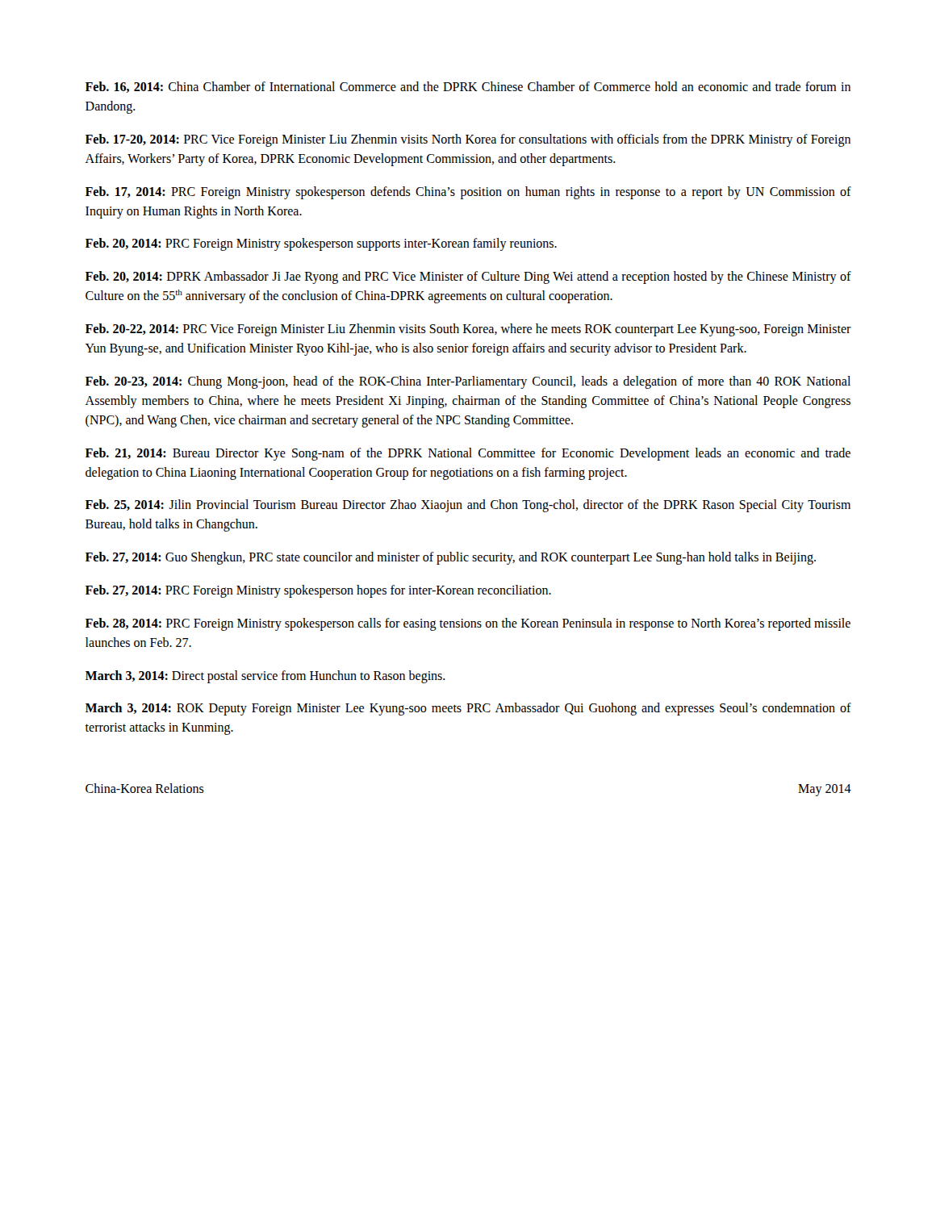Feb. 16, 2014: China Chamber of International Commerce and the DPRK Chinese Chamber of Commerce hold an economic and trade forum in Dandong.
Feb. 17-20, 2014: PRC Vice Foreign Minister Liu Zhenmin visits North Korea for consultations with officials from the DPRK Ministry of Foreign Affairs, Workers’ Party of Korea, DPRK Economic Development Commission, and other departments.
Feb. 17, 2014: PRC Foreign Ministry spokesperson defends China’s position on human rights in response to a report by UN Commission of Inquiry on Human Rights in North Korea.
Feb. 20, 2014: PRC Foreign Ministry spokesperson supports inter-Korean family reunions.
Feb. 20, 2014: DPRK Ambassador Ji Jae Ryong and PRC Vice Minister of Culture Ding Wei attend a reception hosted by the Chinese Ministry of Culture on the 55th anniversary of the conclusion of China-DPRK agreements on cultural cooperation.
Feb. 20-22, 2014: PRC Vice Foreign Minister Liu Zhenmin visits South Korea, where he meets ROK counterpart Lee Kyung-soo, Foreign Minister Yun Byung-se, and Unification Minister Ryoo Kihl-jae, who is also senior foreign affairs and security advisor to President Park.
Feb. 20-23, 2014: Chung Mong-joon, head of the ROK-China Inter-Parliamentary Council, leads a delegation of more than 40 ROK National Assembly members to China, where he meets President Xi Jinping, chairman of the Standing Committee of China’s National People Congress (NPC), and Wang Chen, vice chairman and secretary general of the NPC Standing Committee.
Feb. 21, 2014: Bureau Director Kye Song-nam of the DPRK National Committee for Economic Development leads an economic and trade delegation to China Liaoning International Cooperation Group for negotiations on a fish farming project.
Feb. 25, 2014: Jilin Provincial Tourism Bureau Director Zhao Xiaojun and Chon Tong-chol, director of the DPRK Rason Special City Tourism Bureau, hold talks in Changchun.
Feb. 27, 2014: Guo Shengkun, PRC state councilor and minister of public security, and ROK counterpart Lee Sung-han hold talks in Beijing.
Feb. 27, 2014: PRC Foreign Ministry spokesperson hopes for inter-Korean reconciliation.
Feb. 28, 2014: PRC Foreign Ministry spokesperson calls for easing tensions on the Korean Peninsula in response to North Korea’s reported missile launches on Feb. 27.
March 3, 2014: Direct postal service from Hunchun to Rason begins.
March 3, 2014: ROK Deputy Foreign Minister Lee Kyung-soo meets PRC Ambassador Qui Guohong and expresses Seoul’s condemnation of terrorist attacks in Kunming.
China-Korea Relations May 2014